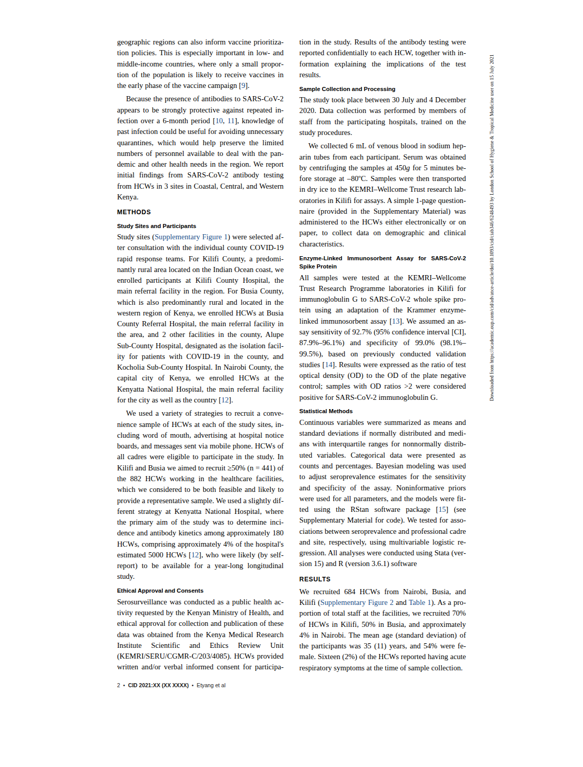Downloaded from https://academic.oup.com/cid/advance-article/doi/10.1093/cid/ciab346/6248493 by London School of Hygiene & Tropical Medicine user on 15 July 2021
geographic regions can also inform vaccine prioritization policies. This is especially important in low- and middle-income countries, where only a small proportion of the population is likely to receive vaccines in the early phase of the vaccine campaign [9].
Because the presence of antibodies to SARS-CoV-2 appears to be strongly protective against repeated infection over a 6-month period [10, 11], knowledge of past infection could be useful for avoiding unnecessary quarantines, which would help preserve the limited numbers of personnel available to deal with the pandemic and other health needs in the region. We report initial findings from SARS-CoV-2 antibody testing from HCWs in 3 sites in Coastal, Central, and Western Kenya.
Methods
Study Sites and Participants
Study sites (Supplementary Figure 1) were selected after consultation with the individual county COVID-19 rapid response teams. For Kilifi County, a predominantly rural area located on the Indian Ocean coast, we enrolled participants at Kilifi County Hospital, the main referral facility in the region. For Busia County, which is also predominantly rural and located in the western region of Kenya, we enrolled HCWs at Busia County Referral Hospital, the main referral facility in the area, and 2 other facilities in the county, Alupe Sub-County Hospital, designated as the isolation facility for patients with COVID-19 in the county, and Kocholia Sub-County Hospital. In Nairobi County, the capital city of Kenya, we enrolled HCWs at the Kenyatta National Hospital, the main referral facility for the city as well as the country [12].
We used a variety of strategies to recruit a convenience sample of HCWs at each of the study sites, including word of mouth, advertising at hospital notice boards, and messages sent via mobile phone. HCWs of all cadres were eligible to participate in the study. In Kilifi and Busia we aimed to recruit ≥50% (n = 441) of the 882 HCWs working in the healthcare facilities, which we considered to be both feasible and likely to provide a representative sample. We used a slightly different strategy at Kenyatta National Hospital, where the primary aim of the study was to determine incidence and antibody kinetics among approximately 180 HCWs, comprising approximately 4% of the hospital's estimated 5000 HCWs [12], who were likely (by self-report) to be available for a year-long longitudinal study.
Ethical Approval and Consents
Serosurveillance was conducted as a public health activity requested by the Kenyan Ministry of Health, and ethical approval for collection and publication of these data was obtained from the Kenya Medical Research Institute Scientific and Ethics Review Unit (KEMRI/SERU/CGMR-C/203/4085). HCWs provided written and/or verbal informed consent for participation in the study. Results of the antibody testing were reported confidentially to each HCW, together with information explaining the implications of the test results.
Sample Collection and Processing
The study took place between 30 July and 4 December 2020. Data collection was performed by members of staff from the participating hospitals, trained on the study procedures.
We collected 6 mL of venous blood in sodium heparin tubes from each participant. Serum was obtained by centrifuging the samples at 450g for 5 minutes before storage at –80ºC. Samples were then transported in dry ice to the KEMRI–Wellcome Trust research laboratories in Kilifi for assays. A simple 1-page questionnaire (provided in the Supplementary Material) was administered to the HCWs either electronically or on paper, to collect data on demographic and clinical characteristics.
Enzyme-Linked Immunosorbent Assay for SARS-CoV-2 Spike Protein
All samples were tested at the KEMRI–Wellcome Trust Research Programme laboratories in Kilifi for immunoglobulin G to SARS-CoV-2 whole spike protein using an adaptation of the Krammer enzyme-linked immunosorbent assay [13]. We assumed an assay sensitivity of 92.7% (95% confidence interval [CI], 87.9%–96.1%) and specificity of 99.0% (98.1%–99.5%), based on previously conducted validation studies [14]. Results were expressed as the ratio of test optical density (OD) to the OD of the plate negative control; samples with OD ratios >2 were considered positive for SARS-CoV-2 immunoglobulin G.
Statistical Methods
Continuous variables were summarized as means and standard deviations if normally distributed and medians with interquartile ranges for nonnormally distributed variables. Categorical data were presented as counts and percentages. Bayesian modeling was used to adjust seroprevalence estimates for the sensitivity and specificity of the assay. Noninformative priors were used for all parameters, and the models were fitted using the RStan software package [15] (see Supplementary Material for code). We tested for associations between seroprevalence and professional cadre and site, respectively, using multivariable logistic regression. All analyses were conducted using Stata (version 15) and R (version 3.6.1) software
Results
We recruited 684 HCWs from Nairobi, Busia, and Kilifi (Supplementary Figure 2 and Table 1). As a proportion of total staff at the facilities, we recruited 70% of HCWs in Kilifi, 50% in Busia, and approximately 4% in Nairobi. The mean age (standard deviation) of the participants was 35 (11) years, and 54% were female. Sixteen (2%) of the HCWs reported having acute respiratory symptoms at the time of sample collection.
2 • CID 2021:XX (XX XXXX) • Etyang et al